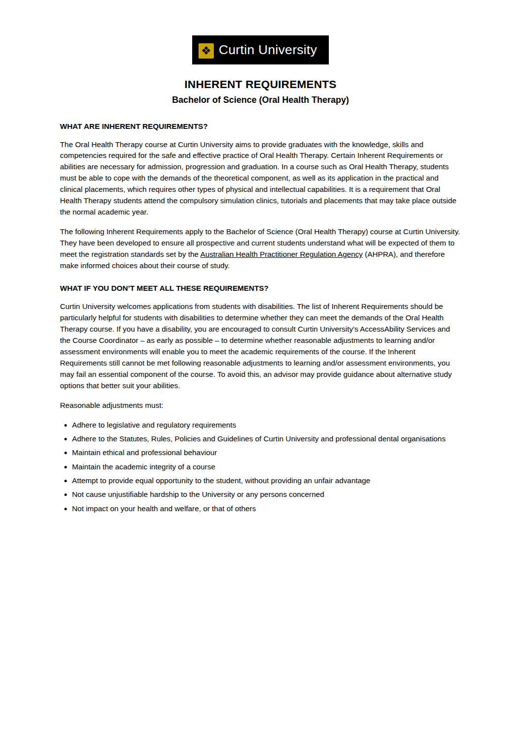❖Curtin University
INHERENT REQUIREMENTS
Bachelor of Science (Oral Health Therapy)
What are Inherent Requirements?
The Oral Health Therapy course at Curtin University aims to provide graduates with the knowledge, skills and competencies required for the safe and effective practice of Oral Health Therapy. Certain Inherent Requirements or abilities are necessary for admission, progression and graduation. In a course such as Oral Health Therapy, students must be able to cope with the demands of the theoretical component, as well as its application in the practical and clinical placements, which requires other types of physical and intellectual capabilities. It is a requirement that Oral Health Therapy students attend the compulsory simulation clinics, tutorials and placements that may take place outside the normal academic year.
The following Inherent Requirements apply to the Bachelor of Science (Oral Health Therapy) course at Curtin University. They have been developed to ensure all prospective and current students understand what will be expected of them to meet the registration standards set by the Australian Health Practitioner Regulation Agency (AHPRA), and therefore make informed choices about their course of study.
What if you don’t meet all these requirements?
Curtin University welcomes applications from students with disabilities. The list of Inherent Requirements should be particularly helpful for students with disabilities to determine whether they can meet the demands of the Oral Health Therapy course. If you have a disability, you are encouraged to consult Curtin University’s AccessAbility Services and the Course Coordinator – as early as possible – to determine whether reasonable adjustments to learning and/or assessment environments will enable you to meet the academic requirements of the course. If the Inherent Requirements still cannot be met following reasonable adjustments to learning and/or assessment environments, you may fail an essential component of the course. To avoid this, an advisor may provide guidance about alternative study options that better suit your abilities.
Reasonable adjustments must:
Adhere to legislative and regulatory requirements
Adhere to the Statutes, Rules, Policies and Guidelines of Curtin University and professional dental organisations
Maintain ethical and professional behaviour
Maintain the academic integrity of a course
Attempt to provide equal opportunity to the student, without providing an unfair advantage
Not cause unjustifiable hardship to the University or any persons concerned
Not impact on your health and welfare, or that of others